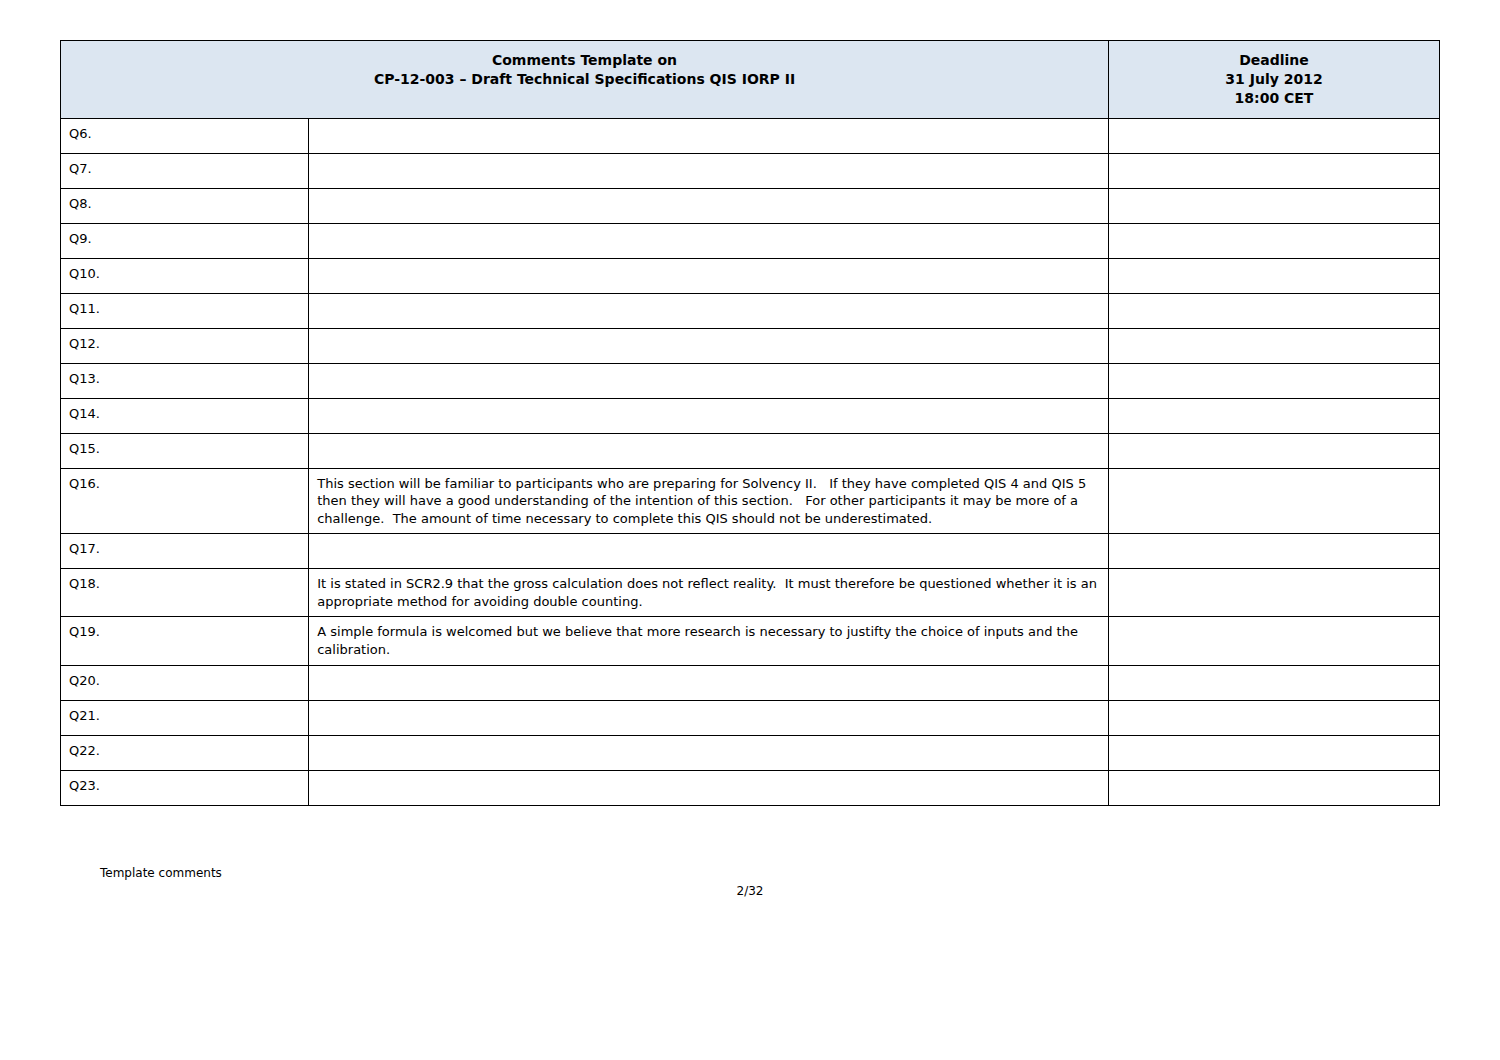| Comments Template on CP-12-003 – Draft Technical Specifications QIS IORP II | Deadline 31 July 2012 18:00 CET |
| --- | --- |
| Q6. | | |
| Q7. | | |
| Q8. | | |
| Q9. | | |
| Q10. | | |
| Q11. | | |
| Q12. | | |
| Q13. | | |
| Q14. | | |
| Q15. | | |
| Q16. | This section will be familiar to participants who are preparing for Solvency II. If they have completed QIS 4 and QIS 5 then they will have a good understanding of the intention of this section. For other participants it may be more of a challenge. The amount of time necessary to complete this QIS should not be underestimated. | |
| Q17. | | |
| Q18. | It is stated in SCR2.9 that the gross calculation does not reflect reality. It must therefore be questioned whether it is an appropriate method for avoiding double counting. | |
| Q19. | A simple formula is welcomed but we believe that more research is necessary to justifty the choice of inputs and the calibration. | |
| Q20. | | |
| Q21. | | |
| Q22. | | |
| Q23. | | |
Template comments
2/32